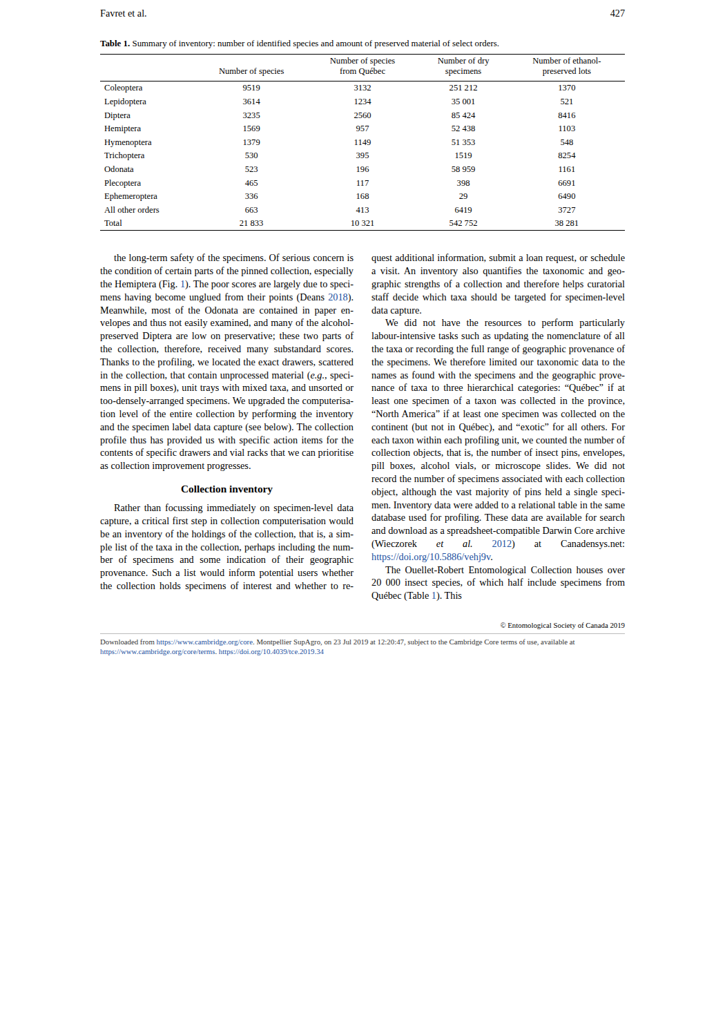Favret et al. 427
Table 1. Summary of inventory: number of identified species and amount of preserved material of select orders.
| | Number of species | Number of species from Québec | Number of dry specimens | Number of ethanol- preserved lots |
| --- | --- | --- | --- | --- |
| Coleoptera | 9519 | 3132 | 251 212 | 1370 |
| Lepidoptera | 3614 | 1234 | 35 001 | 521 |
| Diptera | 3235 | 2560 | 85 424 | 8416 |
| Hemiptera | 1569 | 957 | 52 438 | 1103 |
| Hymenoptera | 1379 | 1149 | 51 353 | 548 |
| Trichoptera | 530 | 395 | 1519 | 8254 |
| Odonata | 523 | 196 | 58 959 | 1161 |
| Plecoptera | 465 | 117 | 398 | 6691 |
| Ephemeroptera | 336 | 168 | 29 | 6490 |
| All other orders | 663 | 413 | 6419 | 3727 |
| Total | 21 833 | 10 321 | 542 752 | 38 281 |
the long-term safety of the specimens. Of serious concern is the condition of certain parts of the pinned collection, especially the Hemiptera (Fig. 1). The poor scores are largely due to specimens having become unglued from their points (Deans 2018). Meanwhile, most of the Odonata are contained in paper envelopes and thus not easily examined, and many of the alcohol-preserved Diptera are low on preservative; these two parts of the collection, therefore, received many substandard scores. Thanks to the profiling, we located the exact drawers, scattered in the collection, that contain unprocessed material (e.g., specimens in pill boxes), unit trays with mixed taxa, and unsorted or too-densely-arranged specimens. We upgraded the computerisation level of the entire collection by performing the inventory and the specimen label data capture (see below). The collection profile thus has provided us with specific action items for the contents of specific drawers and vial racks that we can prioritise as collection improvement progresses.
Collection inventory
Rather than focussing immediately on specimen-level data capture, a critical first step in collection computerisation would be an inventory of the holdings of the collection, that is, a simple list of the taxa in the collection, perhaps including the number of specimens and some indication of their geographic provenance. Such a list would inform potential users whether the collection holds specimens of interest and whether to request additional information, submit a loan request, or schedule a visit. An inventory also quantifies the taxonomic and geographic strengths of a collection and therefore helps curatorial staff decide which taxa should be targeted for specimen-level data capture.
We did not have the resources to perform particularly labour-intensive tasks such as updating the nomenclature of all the taxa or recording the full range of geographic provenance of the specimens. We therefore limited our taxonomic data to the names as found with the specimens and the geographic provenance of taxa to three hierarchical categories: “Québec” if at least one specimen of a taxon was collected in the province, “North America” if at least one specimen was collected on the continent (but not in Québec), and “exotic” for all others. For each taxon within each profiling unit, we counted the number of collection objects, that is, the number of insect pins, envelopes, pill boxes, alcohol vials, or microscope slides. We did not record the number of specimens associated with each collection object, although the vast majority of pins held a single specimen. Inventory data were added to a relational table in the same database used for profiling. These data are available for search and download as a spreadsheet-compatible Darwin Core archive (Wieczorek et al. 2012) at Canadensys.net: https://doi.org/10.5886/vehj9v.
The Ouellet-Robert Entomological Collection houses over 20 000 insect species, of which half include specimens from Québec (Table 1). This
© Entomological Society of Canada 2019
Downloaded from https://www.cambridge.org/core. Montpellier SupAgro, on 23 Jul 2019 at 12:20:47, subject to the Cambridge Core terms of use, available at https://www.cambridge.org/core/terms. https://doi.org/10.4039/tce.2019.34